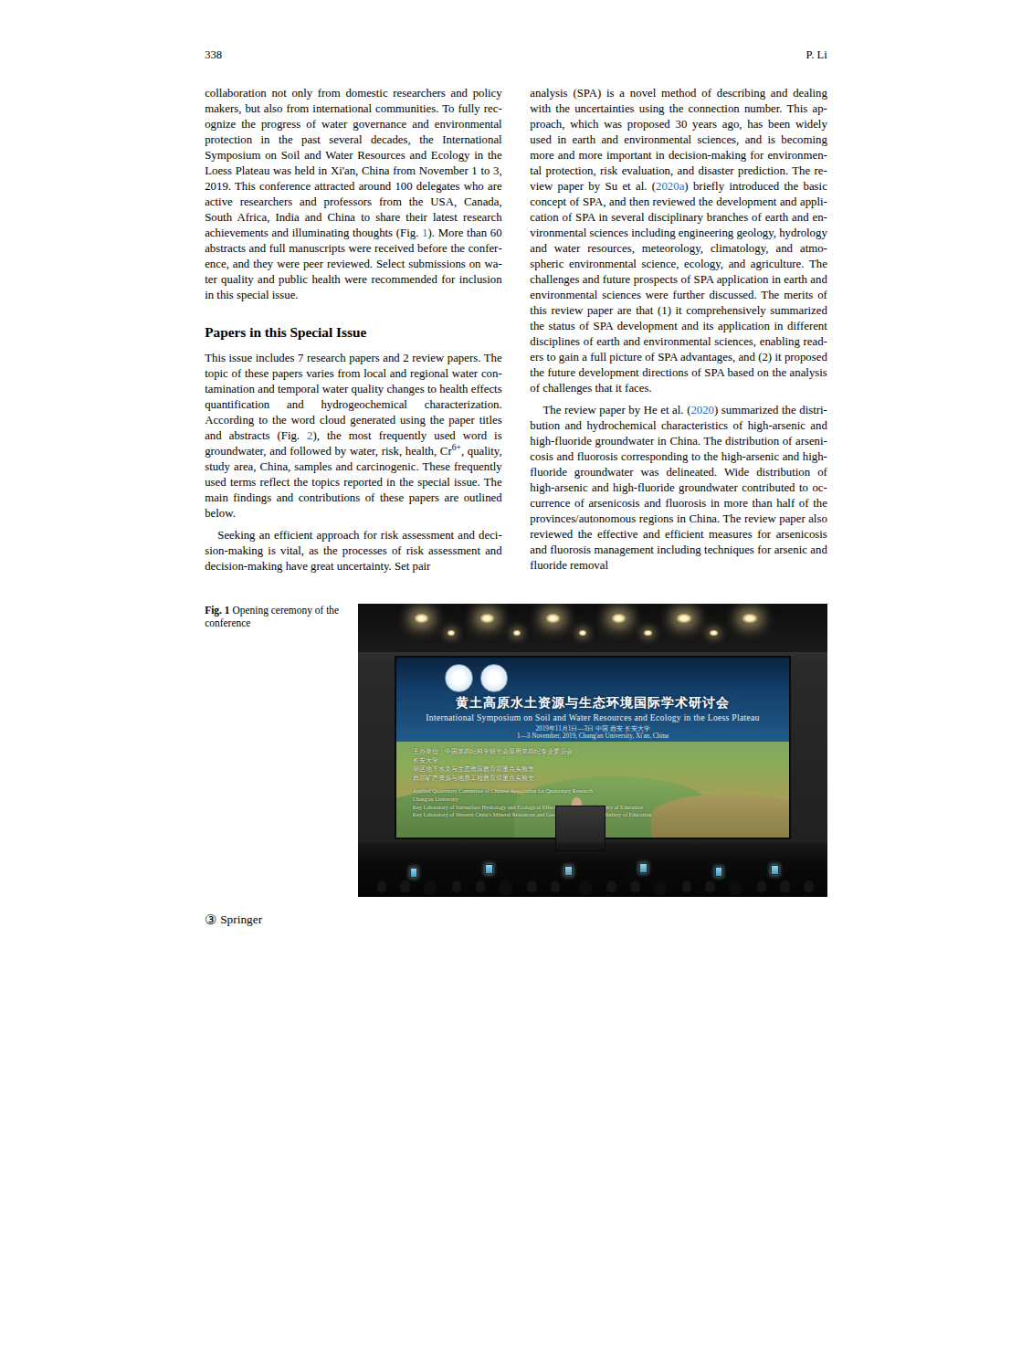338 P. Li
collaboration not only from domestic researchers and policy makers, but also from international communities. To fully recognize the progress of water governance and environmental protection in the past several decades, the International Symposium on Soil and Water Resources and Ecology in the Loess Plateau was held in Xi'an, China from November 1 to 3, 2019. This conference attracted around 100 delegates who are active researchers and professors from the USA, Canada, South Africa, India and China to share their latest research achievements and illuminating thoughts (Fig. 1). More than 60 abstracts and full manuscripts were received before the conference, and they were peer reviewed. Select submissions on water quality and public health were recommended for inclusion in this special issue.
Papers in this Special Issue
This issue includes 7 research papers and 2 review papers. The topic of these papers varies from local and regional water contamination and temporal water quality changes to health effects quantification and hydrogeochemical characterization. According to the word cloud generated using the paper titles and abstracts (Fig. 2), the most frequently used word is groundwater, and followed by water, risk, health, Cr6+, quality, study area, China, samples and carcinogenic. These frequently used terms reflect the topics reported in the special issue. The main findings and contributions of these papers are outlined below.
Seeking an efficient approach for risk assessment and decision-making is vital, as the processes of risk assessment and decision-making have great uncertainty. Set pair
analysis (SPA) is a novel method of describing and dealing with the uncertainties using the connection number. This approach, which was proposed 30 years ago, has been widely used in earth and environmental sciences, and is becoming more and more important in decision-making for environmental protection, risk evaluation, and disaster prediction. The review paper by Su et al. (2020a) briefly introduced the basic concept of SPA, and then reviewed the development and application of SPA in several disciplinary branches of earth and environmental sciences including engineering geology, hydrology and water resources, meteorology, climatology, and atmospheric environmental science, ecology, and agriculture. The challenges and future prospects of SPA application in earth and environmental sciences were further discussed. The merits of this review paper are that (1) it comprehensively summarized the status of SPA development and its application in different disciplines of earth and environmental sciences, enabling readers to gain a full picture of SPA advantages, and (2) it proposed the future development directions of SPA based on the analysis of challenges that it faces.
The review paper by He et al. (2020) summarized the distribution and hydrochemical characteristics of high-arsenic and high-fluoride groundwater in China. The distribution of arsenicosis and fluorosis corresponding to the high-arsenic and high-fluoride groundwater was delineated. Wide distribution of high-arsenic and high-fluoride groundwater contributed to occurrence of arsenicosis and fluorosis in more than half of the provinces/autonomous regions in China. The review paper also reviewed the effective and efficient measures for arsenicosis and fluorosis management including techniques for arsenic and fluoride removal
Fig. 1 Opening ceremony of the conference
黄土高原水土资源与生态环境国际学术研讨会
International Symposium on Soil and Water Resources and Ecology in the Loess Plateau
2019年11月1日—3日 中国 西安 长安大学
1—3 November, 2019, Chang'an University, Xi'an, China
主办单位：中国第四纪科学研究会应用第四纪专业委员会
长安大学
旱区地下水文与生态效应教育部重点实验室
西部矿产资源与地质工程教育部重点实验室
Applied Quaternary Committee of Chinese Association for Quaternary Research
Chang'an University
Key Laboratory of Subsurface Hydrology and Ecological Effect in Arid Region, Ministry of Education
Key Laboratory of Western China's Mineral Resources and Geological Engineering, Ministry of Education
③ Springer